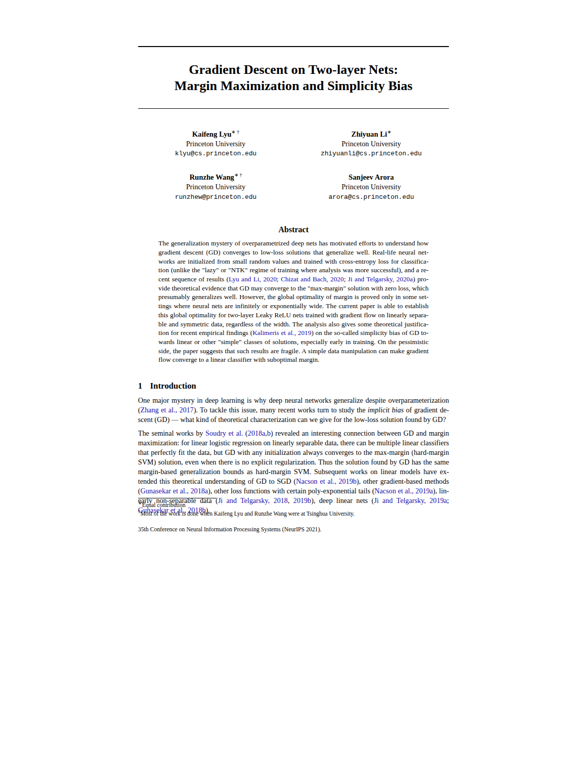Gradient Descent on Two-layer Nets:
Margin Maximization and Simplicity Bias
| Kaifeng Lyu ∗ † Princeton University klyu@cs.princeton.edu | Zhiyuan Li ∗ Princeton University zhiyuanli@cs.princeton.edu |
| Runzhe Wang ∗ † Princeton University runzhew@princeton.edu | Sanjeev Arora Princeton University arora@cs.princeton.edu |
Abstract
The generalization mystery of overparametrized deep nets has motivated efforts to understand how gradient descent (GD) converges to low-loss solutions that generalize well. Real-life neural networks are initialized from small random values and trained with cross-entropy loss for classification (unlike the "lazy" or "NTK" regime of training where analysis was more successful), and a recent sequence of results (Lyu and Li, 2020; Chizat and Bach, 2020; Ji and Telgarsky, 2020a) provide theoretical evidence that GD may converge to the "max-margin" solution with zero loss, which presumably generalizes well. However, the global optimality of margin is proved only in some settings where neural nets are infinitely or exponentially wide. The current paper is able to establish this global optimality for two-layer Leaky ReLU nets trained with gradient flow on linearly separable and symmetric data, regardless of the width. The analysis also gives some theoretical justification for recent empirical findings (Kalimeris et al., 2019) on the so-called simplicity bias of GD towards linear or other "simple" classes of solutions, especially early in training. On the pessimistic side, the paper suggests that such results are fragile. A simple data manipulation can make gradient flow converge to a linear classifier with suboptimal margin.
1 Introduction
One major mystery in deep learning is why deep neural networks generalize despite overparameterization (Zhang et al., 2017). To tackle this issue, many recent works turn to study the implicit bias of gradient descent (GD) — what kind of theoretical characterization can we give for the low-loss solution found by GD?
The seminal works by Soudry et al. (2018a,b) revealed an interesting connection between GD and margin maximization: for linear logistic regression on linearly separable data, there can be multiple linear classifiers that perfectly fit the data, but GD with any initialization always converges to the max-margin (hard-margin SVM) solution, even when there is no explicit regularization. Thus the solution found by GD has the same margin-based generalization bounds as hard-margin SVM. Subsequent works on linear models have extended this theoretical understanding of GD to SGD (Nacson et al., 2019b), other gradient-based methods (Gunasekar et al., 2018a), other loss functions with certain poly-exponential tails (Nacson et al., 2019a), linearly non-separable data (Ji and Telgarsky, 2018, 2019b), deep linear nets (Ji and Telgarsky, 2019a; Gunasekar et al., 2018b).
∗Equal contribution
†Most of the work is done when Kaifeng Lyu and Runzhe Wang were at Tsinghua University.
35th Conference on Neural Information Processing Systems (NeurIPS 2021).